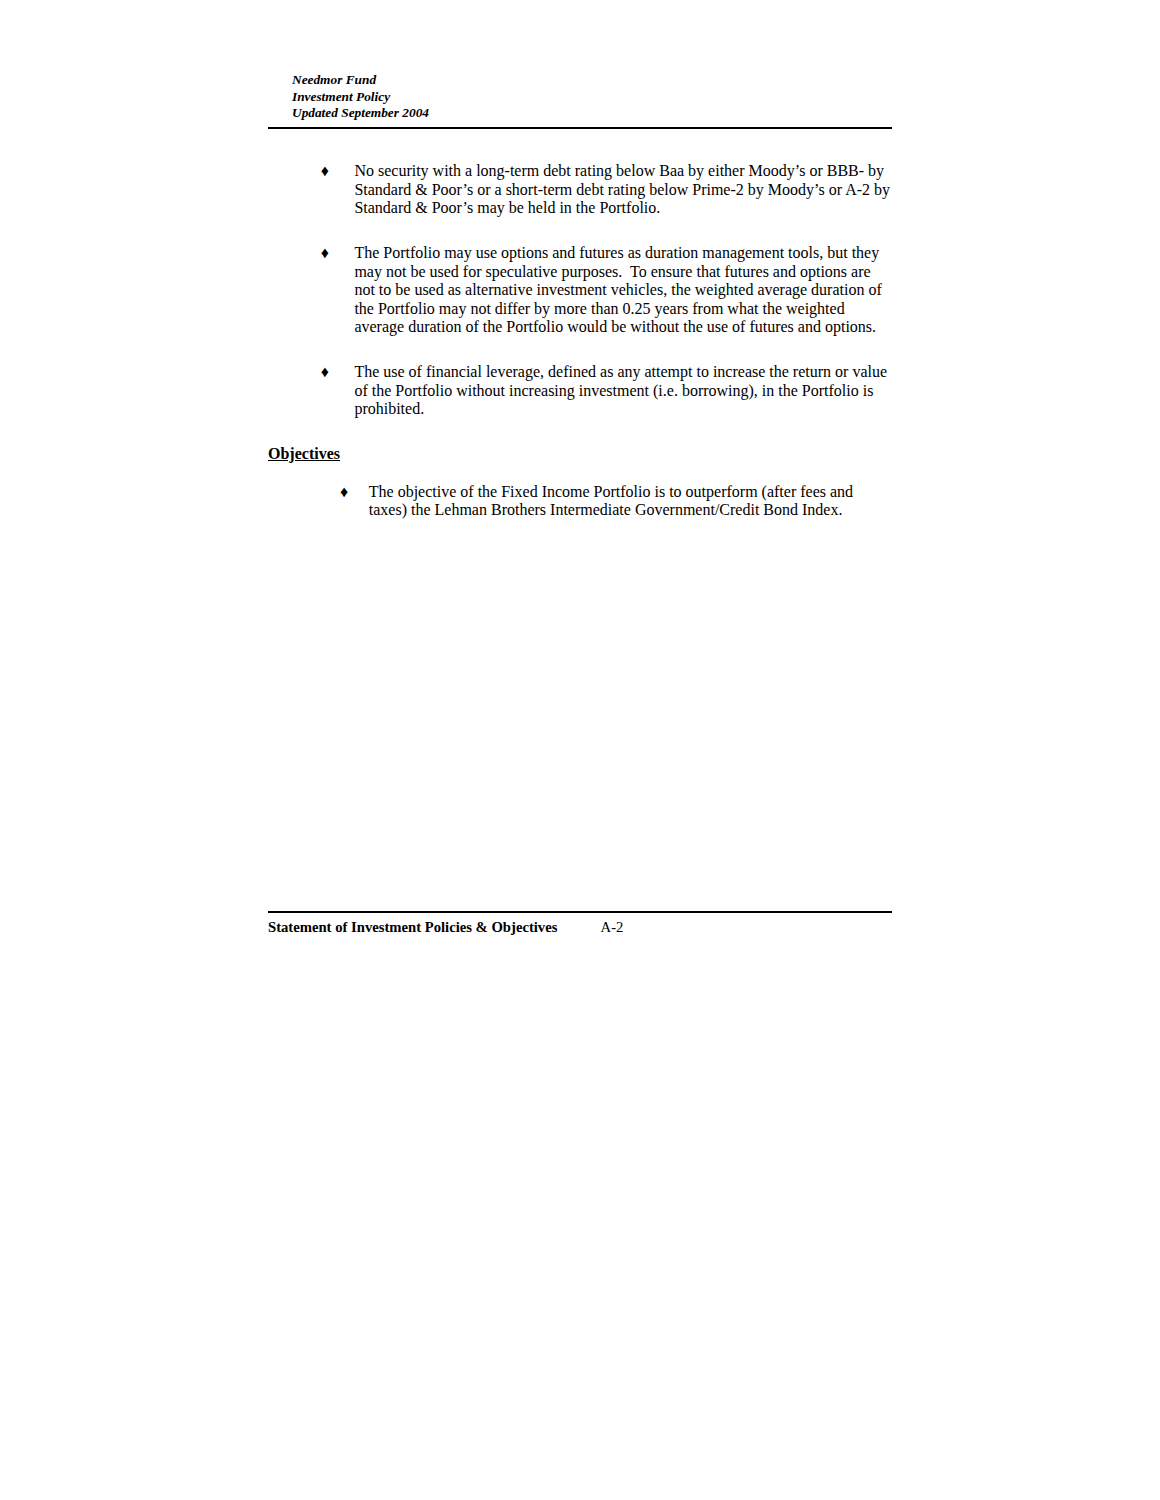Needmor Fund
Investment Policy
Updated September 2004
No security with a long-term debt rating below Baa by either Moody’s or BBB- by Standard & Poor’s or a short-term debt rating below Prime-2 by Moody’s or A-2 by Standard & Poor’s may be held in the Portfolio.
The Portfolio may use options and futures as duration management tools, but they may not be used for speculative purposes. To ensure that futures and options are not to be used as alternative investment vehicles, the weighted average duration of the Portfolio may not differ by more than 0.25 years from what the weighted average duration of the Portfolio would be without the use of futures and options.
The use of financial leverage, defined as any attempt to increase the return or value of the Portfolio without increasing investment (i.e. borrowing), in the Portfolio is prohibited.
Objectives
The objective of the Fixed Income Portfolio is to outperform (after fees and taxes) the Lehman Brothers Intermediate Government/Credit Bond Index.
Statement of Investment Policies & Objectives A-2